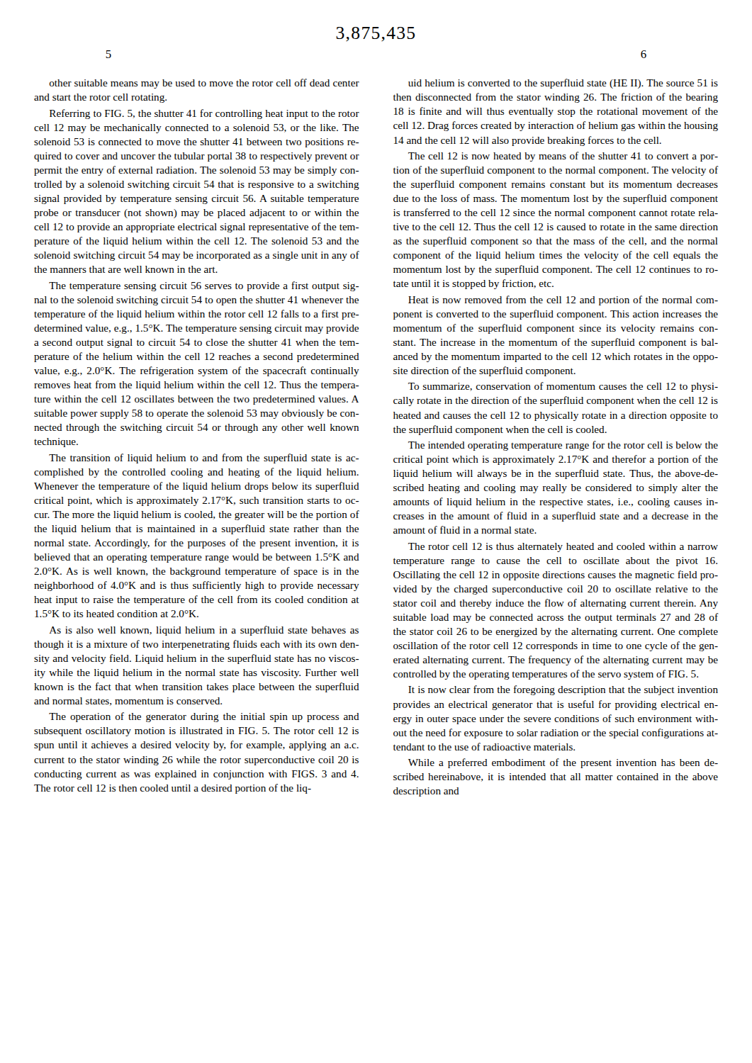3,875,435
5 6
other suitable means may be used to move the rotor cell off dead center and start the rotor cell rotating.
Referring to FIG. 5, the shutter 41 for controlling heat input to the rotor cell 12 may be mechanically connected to a solenoid 53, or the like. The solenoid 53 is connected to move the shutter 41 between two positions required to cover and uncover the tubular portal 38 to respectively prevent or permit the entry of external radiation. The solenoid 53 may be simply controlled by a solenoid switching circuit 54 that is responsive to a switching signal provided by temperature sensing circuit 56. A suitable temperature probe or transducer (not shown) may be placed adjacent to or within the cell 12 to provide an appropriate electrical signal representative of the temperature of the liquid helium within the cell 12. The solenoid 53 and the solenoid switching circuit 54 may be incorporated as a single unit in any of the manners that are well known in the art.
The temperature sensing circuit 56 serves to provide a first output signal to the solenoid switching circuit 54 to open the shutter 41 whenever the temperature of the liquid helium within the rotor cell 12 falls to a first predetermined value, e.g., 1.5°K. The temperature sensing circuit may provide a second output signal to circuit 54 to close the shutter 41 when the temperature of the helium within the cell 12 reaches a second predetermined value, e.g., 2.0°K. The refrigeration system of the spacecraft continually removes heat from the liquid helium within the cell 12. Thus the temperature within the cell 12 oscillates between the two predetermined values. A suitable power supply 58 to operate the solenoid 53 may obviously be connected through the switching circuit 54 or through any other well known technique.
The transition of liquid helium to and from the superfluid state is accomplished by the controlled cooling and heating of the liquid helium. Whenever the temperature of the liquid helium drops below its superfluid critical point, which is approximately 2.17°K, such transition starts to occur. The more the liquid helium is cooled, the greater will be the portion of the liquid helium that is maintained in a superfluid state rather than the normal state. Accordingly, for the purposes of the present invention, it is believed that an operating temperature range would be between 1.5°K and 2.0°K. As is well known, the background temperature of space is in the neighborhood of 4.0°K and is thus sufficiently high to provide necessary heat input to raise the temperature of the cell from its cooled condition at 1.5°K to its heated condition at 2.0°K.
As is also well known, liquid helium in a superfluid state behaves as though it is a mixture of two interpenetrating fluids each with its own density and velocity field. Liquid helium in the superfluid state has no viscosity while the liquid helium in the normal state has viscosity. Further well known is the fact that when transition takes place between the superfluid and normal states, momentum is conserved.
The operation of the generator during the initial spin up process and subsequent oscillatory motion is illustrated in FIG. 5. The rotor cell 12 is spun until it achieves a desired velocity by, for example, applying an a.c. current to the stator winding 26 while the rotor superconductive coil 20 is conducting current as was explained in conjunction with FIGS. 3 and 4. The rotor cell 12 is then cooled until a desired portion of the liq-
uid helium is converted to the superfluid state (HE II). The source 51 is then disconnected from the stator winding 26. The friction of the bearing 18 is finite and will thus eventually stop the rotational movement of the cell 12. Drag forces created by interaction of helium gas within the housing 14 and the cell 12 will also provide breaking forces to the cell.
The cell 12 is now heated by means of the shutter 41 to convert a portion of the superfluid component to the normal component. The velocity of the superfluid component remains constant but its momentum decreases due to the loss of mass. The momentum lost by the superfluid component is transferred to the cell 12 since the normal component cannot rotate relative to the cell 12. Thus the cell 12 is caused to rotate in the same direction as the superfluid component so that the mass of the cell, and the normal component of the liquid helium times the velocity of the cell equals the momentum lost by the superfluid component. The cell 12 continues to rotate until it is stopped by friction, etc.
Heat is now removed from the cell 12 and portion of the normal component is converted to the superfluid component. This action increases the momentum of the superfluid component since its velocity remains constant. The increase in the momentum of the superfluid component is balanced by the momentum imparted to the cell 12 which rotates in the opposite direction of the superfluid component.
To summarize, conservation of momentum causes the cell 12 to physically rotate in the direction of the superfluid component when the cell 12 is heated and causes the cell 12 to physically rotate in a direction opposite to the superfluid component when the cell is cooled.
The intended operating temperature range for the rotor cell is below the critical point which is approximately 2.17°K and therefor a portion of the liquid helium will always be in the superfluid state. Thus, the above-described heating and cooling may really be considered to simply alter the amounts of liquid helium in the respective states, i.e., cooling causes increases in the amount of fluid in a superfluid state and a decrease in the amount of fluid in a normal state.
The rotor cell 12 is thus alternately heated and cooled within a narrow temperature range to cause the cell to oscillate about the pivot 16. Oscillating the cell 12 in opposite directions causes the magnetic field provided by the charged superconductive coil 20 to oscillate relative to the stator coil and thereby induce the flow of alternating current therein. Any suitable load may be connected across the output terminals 27 and 28 of the stator coil 26 to be energized by the alternating current. One complete oscillation of the rotor cell 12 corresponds in time to one cycle of the generated alternating current. The frequency of the alternating current may be controlled by the operating temperatures of the servo system of FIG. 5.
It is now clear from the foregoing description that the subject invention provides an electrical generator that is useful for providing electrical energy in outer space under the severe conditions of such environment without the need for exposure to solar radiation or the special configurations attendant to the use of radioactive materials.
While a preferred embodiment of the present invention has been described hereinabove, it is intended that all matter contained in the above description and